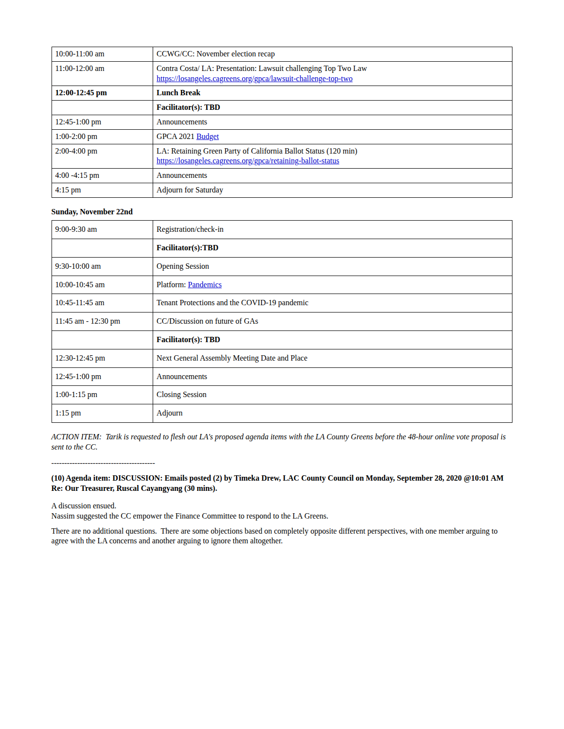| 10:00-11:00 am | CCWG/CC: November election recap |
| 11:00-12:00 am | Contra Costa/ LA: Presentation: Lawsuit challenging Top Two Law https://losangeles.cagreens.org/gpca/lawsuit-challenge-top-two |
| 12:00-12:45 pm | Lunch Break |
| | Facilitator(s): TBD |
| 12:45-1:00 pm | Announcements |
| 1:00-2:00 pm | GPCA 2021 Budget |
| 2:00-4:00 pm | LA: Retaining Green Party of California Ballot Status (120 min) https://losangeles.cagreens.org/gpca/retaining-ballot-status |
| 4:00 -4:15 pm | Announcements |
| 4:15 pm | Adjourn for Saturday |
Sunday, November 22nd
| 9:00-9:30 am | Registration/check-in |
| | Facilitator(s):TBD |
| 9:30-10:00 am | Opening Session |
| 10:00-10:45 am | Platform: Pandemics |
| 10:45-11:45 am | Tenant Protections and the COVID-19 pandemic |
| 11:45 am - 12:30 pm | CC/Discussion on future of GAs |
| | Facilitator(s): TBD |
| 12:30-12:45 pm | Next General Assembly Meeting Date and Place |
| 12:45-1:00 pm | Announcements |
| 1:00-1:15 pm | Closing Session |
| 1:15 pm | Adjourn |
ACTION ITEM: Tarik is requested to flesh out LA's proposed agenda items with the LA County Greens before the 48-hour online vote proposal is sent to the CC.
----------------------------------------
(10) Agenda item: DISCUSSION: Emails posted (2) by Timeka Drew, LAC County Council on Monday, September 28, 2020 @10:01 AM Re: Our Treasurer, Ruscal Cayangyang (30 mins).
A discussion ensued.
Nassim suggested the CC empower the Finance Committee to respond to the LA Greens.
There are no additional questions. There are some objections based on completely opposite different perspectives, with one member arguing to agree with the LA concerns and another arguing to ignore them altogether.